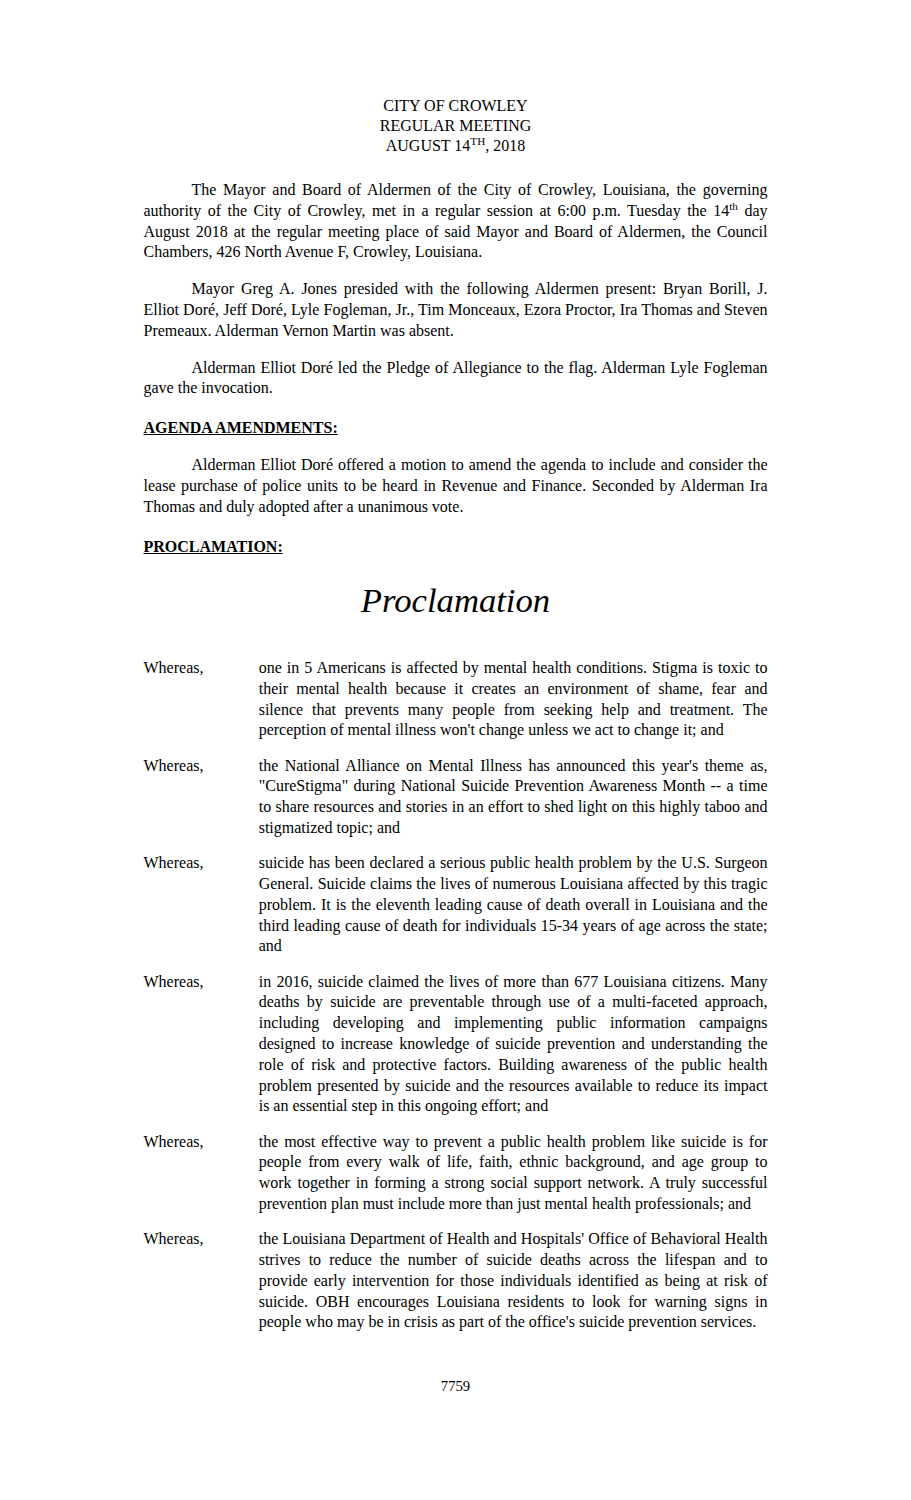CITY OF CROWLEY
REGULAR MEETING
AUGUST 14TH, 2018
The Mayor and Board of Aldermen of the City of Crowley, Louisiana, the governing authority of the City of Crowley, met in a regular session at 6:00 p.m. Tuesday the 14th day August 2018 at the regular meeting place of said Mayor and Board of Aldermen, the Council Chambers, 426 North Avenue F, Crowley, Louisiana.
Mayor Greg A. Jones presided with the following Aldermen present: Bryan Borill, J. Elliot Doré, Jeff Doré, Lyle Fogleman, Jr., Tim Monceaux, Ezora Proctor, Ira Thomas and Steven Premeaux. Alderman Vernon Martin was absent.
Alderman Elliot Doré led the Pledge of Allegiance to the flag. Alderman Lyle Fogleman gave the invocation.
AGENDA AMENDMENTS:
Alderman Elliot Doré offered a motion to amend the agenda to include and consider the lease purchase of police units to be heard in Revenue and Finance. Seconded by Alderman Ira Thomas and duly adopted after a unanimous vote.
PROCLAMATION:
Proclamation
| Whereas, | one in 5 Americans is affected by mental health conditions. Stigma is toxic to their mental health because it creates an environment of shame, fear and silence that prevents many people from seeking help and treatment. The perception of mental illness won't change unless we act to change it; and |
| Whereas, | the National Alliance on Mental Illness has announced this year's theme as, "CureStigma" during National Suicide Prevention Awareness Month -- a time to share resources and stories in an effort to shed light on this highly taboo and stigmatized topic; and |
| Whereas, | suicide has been declared a serious public health problem by the U.S. Surgeon General. Suicide claims the lives of numerous Louisiana affected by this tragic problem. It is the eleventh leading cause of death overall in Louisiana and the third leading cause of death for individuals 15-34 years of age across the state; and |
| Whereas, | in 2016, suicide claimed the lives of more than 677 Louisiana citizens. Many deaths by suicide are preventable through use of a multi-faceted approach, including developing and implementing public information campaigns designed to increase knowledge of suicide prevention and understanding the role of risk and protective factors. Building awareness of the public health problem presented by suicide and the resources available to reduce its impact is an essential step in this ongoing effort; and |
| Whereas, | the most effective way to prevent a public health problem like suicide is for people from every walk of life, faith, ethnic background, and age group to work together in forming a strong social support network. A truly successful prevention plan must include more than just mental health professionals; and |
| Whereas, | the Louisiana Department of Health and Hospitals' Office of Behavioral Health strives to reduce the number of suicide deaths across the lifespan and to provide early intervention for those individuals identified as being at risk of suicide. OBH encourages Louisiana residents to look for warning signs in people who may be in crisis as part of the office's suicide prevention services. |
7759